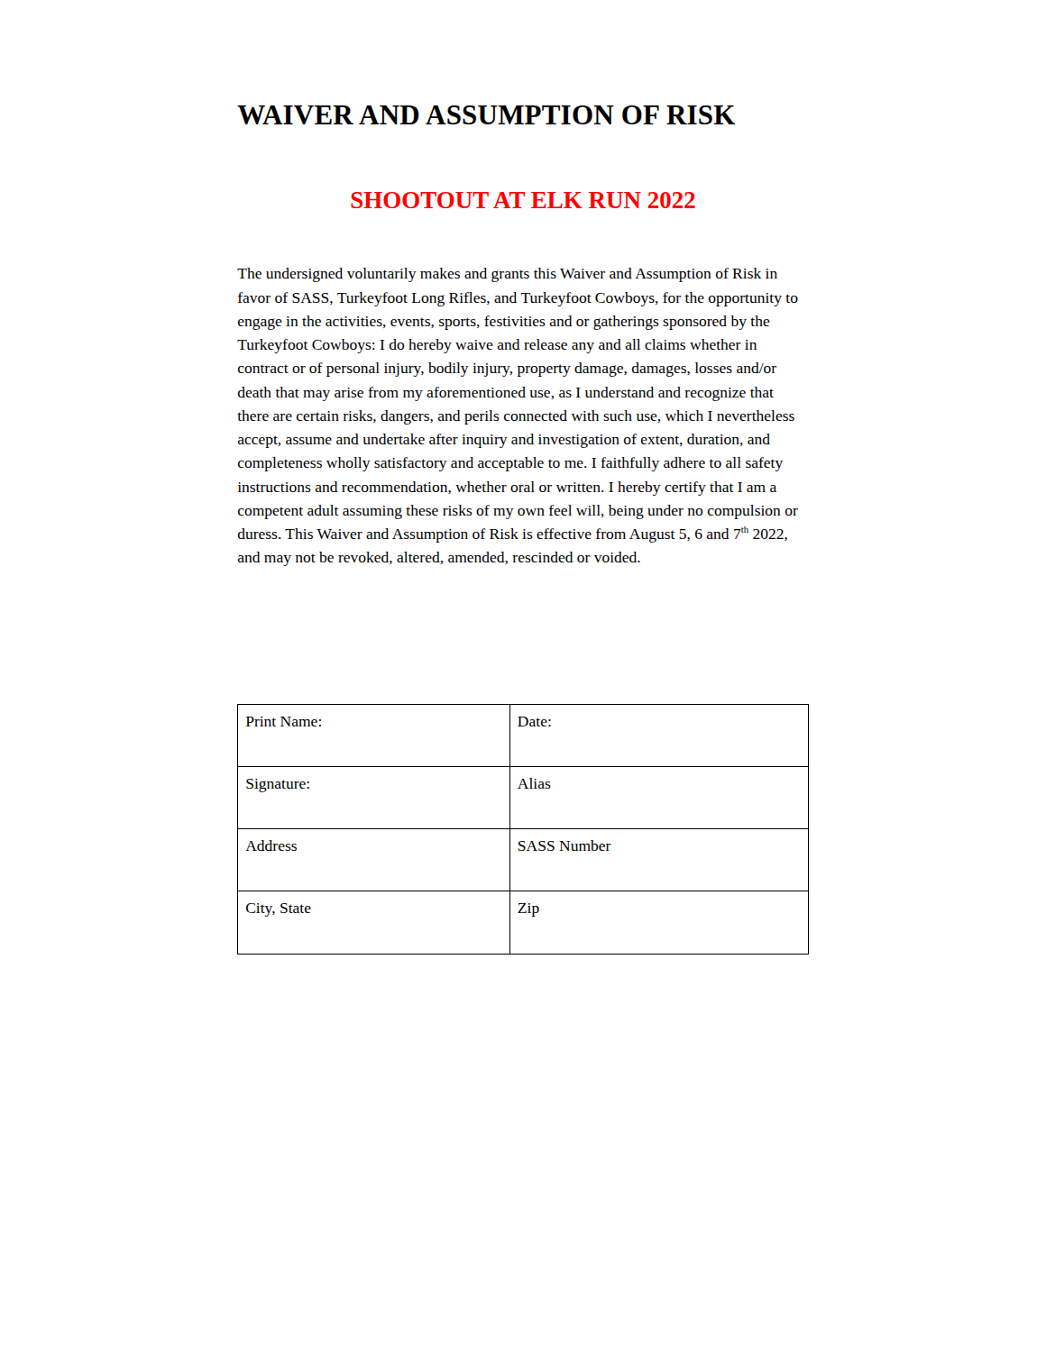WAIVER AND ASSUMPTION OF RISK
SHOOTOUT AT ELK RUN 2022
The undersigned voluntarily makes and grants this Waiver and Assumption of Risk in favor of SASS, Turkeyfoot Long Rifles, and Turkeyfoot Cowboys, for the opportunity to engage in the activities, events, sports, festivities and or gatherings sponsored by the Turkeyfoot Cowboys: I do hereby waive and release any and all claims whether in contract or of personal injury, bodily injury, property damage, damages, losses and/or death that may arise from my aforementioned use, as I understand and recognize that there are certain risks, dangers, and perils connected with such use, which I nevertheless accept, assume and undertake after inquiry and investigation of extent, duration, and completeness wholly satisfactory and acceptable to me. I faithfully adhere to all safety instructions and recommendation, whether oral or written. I hereby certify that I am a competent adult assuming these risks of my own feel will, being under no compulsion or duress. This Waiver and Assumption of Risk is effective from August 5, 6 and 7th 2022, and may not be revoked, altered, amended, rescinded or voided.
| Print Name: | Date: |
| Signature: | Alias |
| Address | SASS Number |
| City, State | Zip |